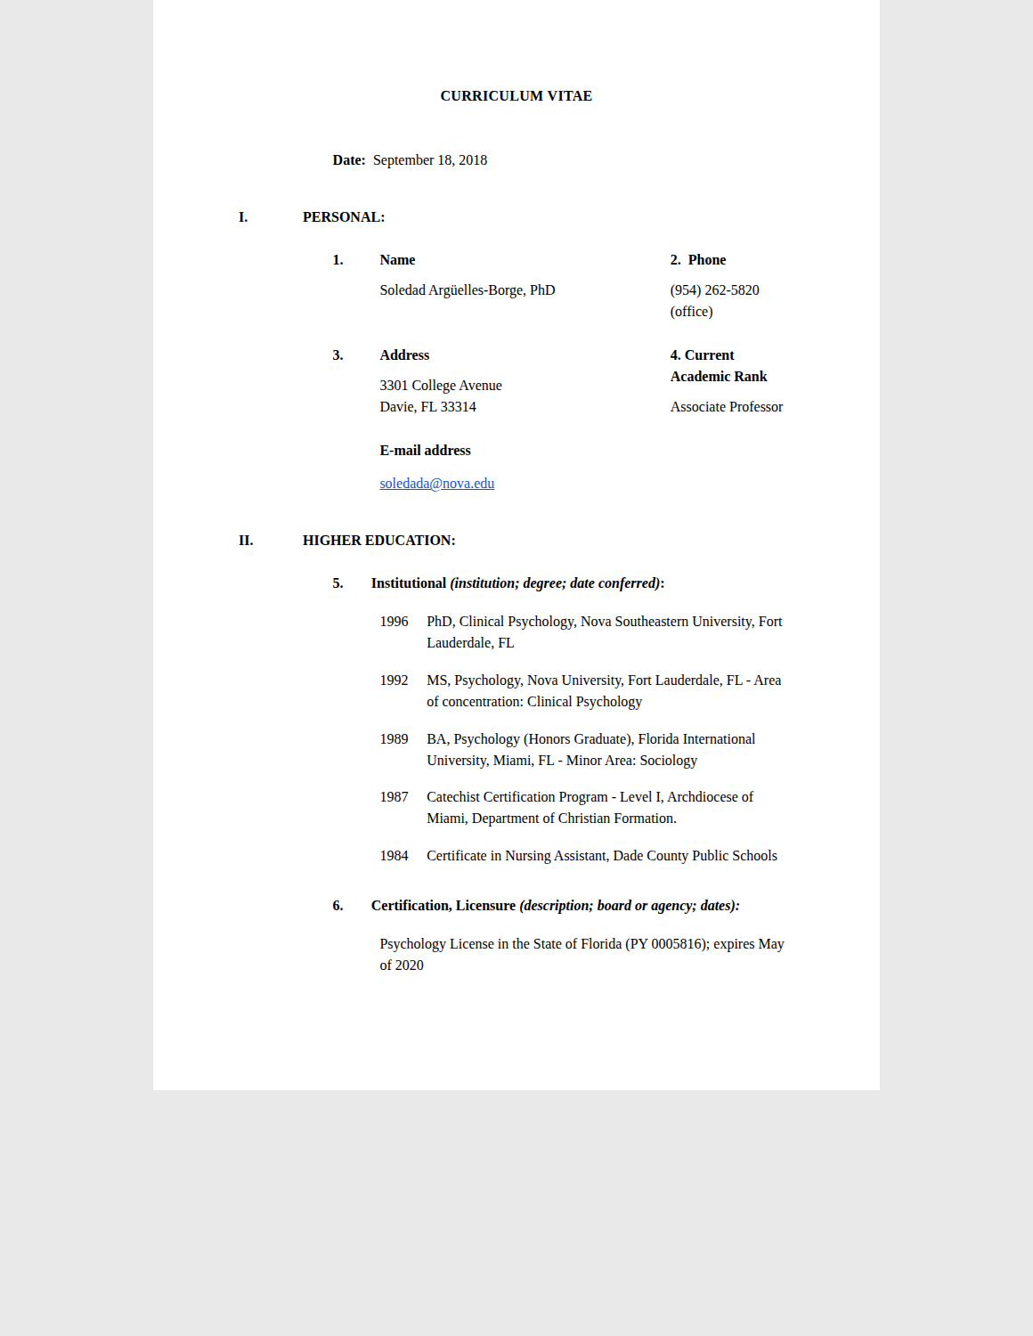CURRICULUM VITAE
Date: September 18, 2018
I. PERSONAL:
1.
Name
Soledad Argüelles-Borge, PhD
2. Phone
(954) 262-5820 (office)
3.
Address
3301 College Avenue
Davie, FL 33314
4. Current Academic Rank
Associate Professor
E-mail address
soledada@nova.edu
II. HIGHER EDUCATION:
5. Institutional (institution; degree; date conferred):
1996
PhD, Clinical Psychology, Nova Southeastern University, Fort Lauderdale, FL
1992
MS, Psychology, Nova University, Fort Lauderdale, FL - Area of concentration: Clinical Psychology
1989
BA, Psychology (Honors Graduate), Florida International University, Miami, FL - Minor Area: Sociology
1987
Catechist Certification Program - Level I, Archdiocese of Miami, Department of Christian Formation.
1984
Certificate in Nursing Assistant, Dade County Public Schools
6. Certification, Licensure (description; board or agency; dates):
Psychology License in the State of Florida (PY 0005816); expires May of 2020